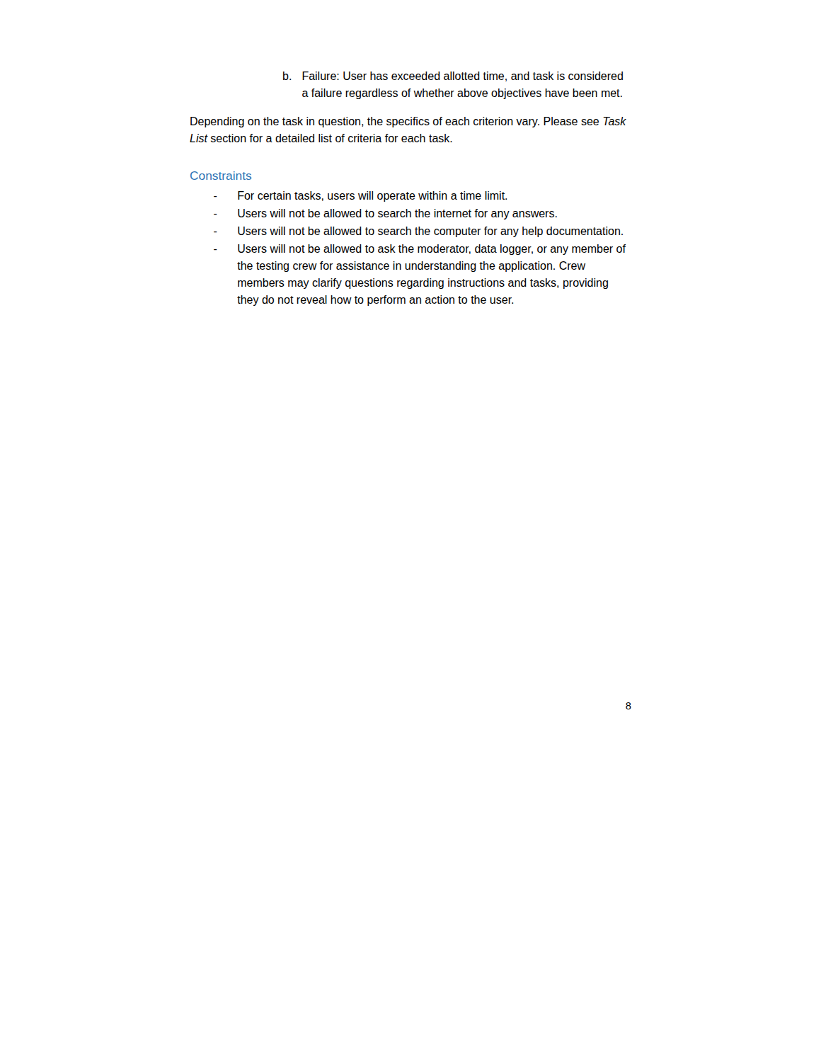Failure: User has exceeded allotted time, and task is considered a failure regardless of whether above objectives have been met.
Depending on the task in question, the specifics of each criterion vary. Please see Task List section for a detailed list of criteria for each task.
Constraints
For certain tasks, users will operate within a time limit.
Users will not be allowed to search the internet for any answers.
Users will not be allowed to search the computer for any help documentation.
Users will not be allowed to ask the moderator, data logger, or any member of the testing crew for assistance in understanding the application. Crew members may clarify questions regarding instructions and tasks, providing they do not reveal how to perform an action to the user.
8